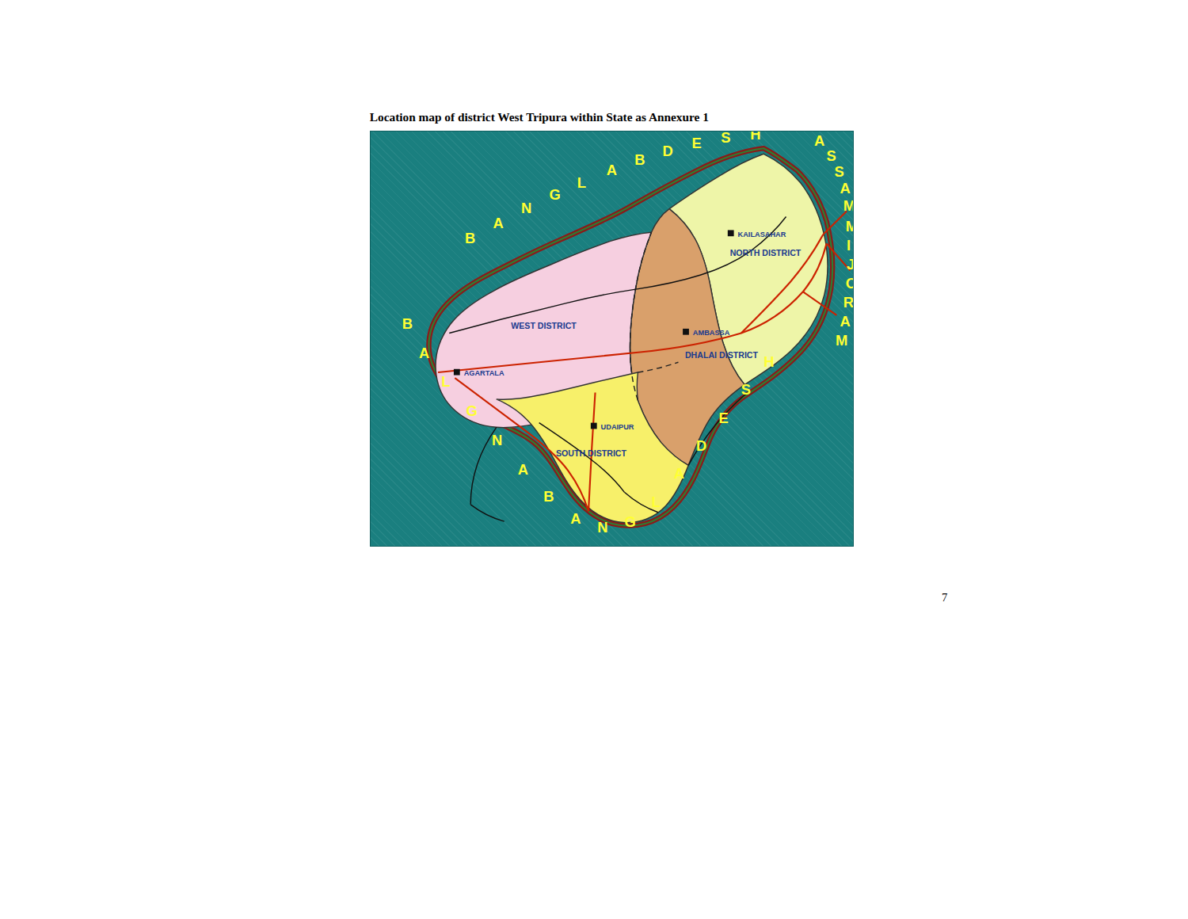Location map of district West Tripura within State as Annexure 1
AGARTALA KAILASAHAR AMBASSA UDAIPUR WEST DISTRICT NORTH DISTRICT DHALAI DISTRICT SOUTH DISTRICT B A L G N A B D E S H A S S A M M I J O R A M H S E D A L G N A B A N G L A B
7